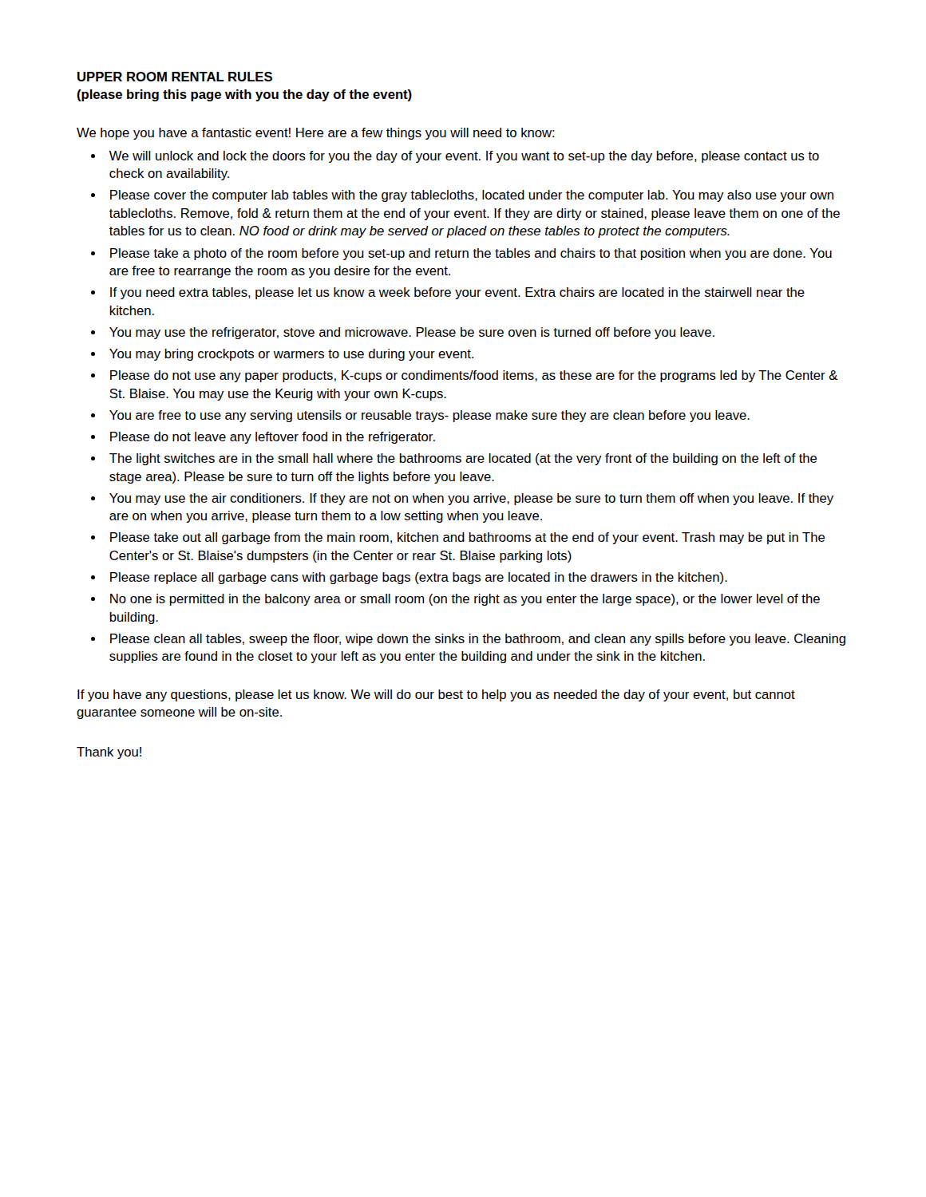UPPER ROOM RENTAL RULES (please bring this page with you the day of the event)
We hope you have a fantastic event! Here are a few things you will need to know:
We will unlock and lock the doors for you the day of your event. If you want to set-up the day before, please contact us to check on availability.
Please cover the computer lab tables with the gray tablecloths, located under the computer lab. You may also use your own tablecloths. Remove, fold & return them at the end of your event. If they are dirty or stained, please leave them on one of the tables for us to clean. NO food or drink may be served or placed on these tables to protect the computers.
Please take a photo of the room before you set-up and return the tables and chairs to that position when you are done. You are free to rearrange the room as you desire for the event.
If you need extra tables, please let us know a week before your event. Extra chairs are located in the stairwell near the kitchen.
You may use the refrigerator, stove and microwave. Please be sure oven is turned off before you leave.
You may bring crockpots or warmers to use during your event.
Please do not use any paper products, K-cups or condiments/food items, as these are for the programs led by The Center & St. Blaise. You may use the Keurig with your own K-cups.
You are free to use any serving utensils or reusable trays- please make sure they are clean before you leave.
Please do not leave any leftover food in the refrigerator.
The light switches are in the small hall where the bathrooms are located (at the very front of the building on the left of the stage area). Please be sure to turn off the lights before you leave.
You may use the air conditioners. If they are not on when you arrive, please be sure to turn them off when you leave. If they are on when you arrive, please turn them to a low setting when you leave.
Please take out all garbage from the main room, kitchen and bathrooms at the end of your event. Trash may be put in The Center's or St. Blaise's dumpsters (in the Center or rear St. Blaise parking lots)
Please replace all garbage cans with garbage bags (extra bags are located in the drawers in the kitchen).
No one is permitted in the balcony area or small room (on the right as you enter the large space), or the lower level of the building.
Please clean all tables, sweep the floor, wipe down the sinks in the bathroom, and clean any spills before you leave. Cleaning supplies are found in the closet to your left as you enter the building and under the sink in the kitchen.
If you have any questions, please let us know. We will do our best to help you as needed the day of your event, but cannot guarantee someone will be on-site.
Thank you!